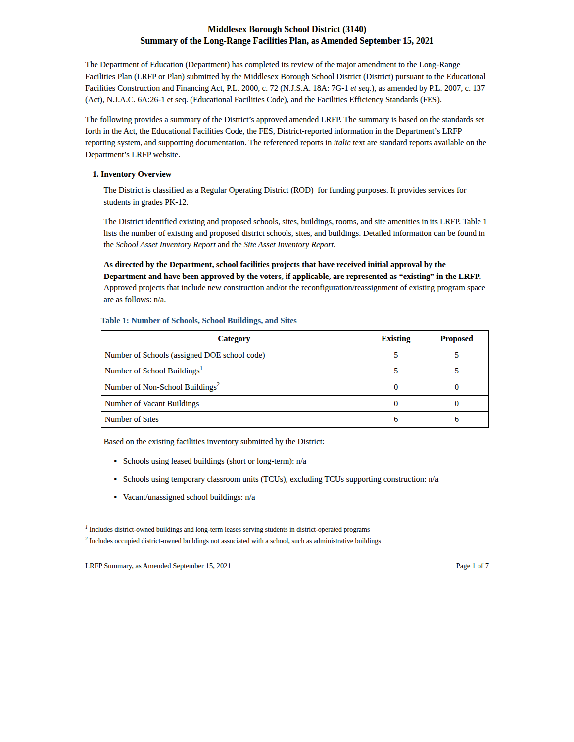Middlesex Borough School District (3140) Summary of the Long-Range Facilities Plan, as Amended September 15, 2021
The Department of Education (Department) has completed its review of the major amendment to the Long-Range Facilities Plan (LRFP or Plan) submitted by the Middlesex Borough School District (District) pursuant to the Educational Facilities Construction and Financing Act, P.L. 2000, c. 72 (N.J.S.A. 18A: 7G-1 et seq.), as amended by P.L. 2007, c. 137 (Act), N.J.A.C. 6A:26-1 et seq. (Educational Facilities Code), and the Facilities Efficiency Standards (FES).
The following provides a summary of the District’s approved amended LRFP. The summary is based on the standards set forth in the Act, the Educational Facilities Code, the FES, District-reported information in the Department’s LRFP reporting system, and supporting documentation. The referenced reports in italic text are standard reports available on the Department’s LRFP website.
Inventory Overview
The District is classified as a Regular Operating District (ROD) for funding purposes. It provides services for students in grades PK-12.
The District identified existing and proposed schools, sites, buildings, rooms, and site amenities in its LRFP. Table 1 lists the number of existing and proposed district schools, sites, and buildings. Detailed information can be found in the School Asset Inventory Report and the Site Asset Inventory Report.
As directed by the Department, school facilities projects that have received initial approval by the Department and have been approved by the voters, if applicable, are represented as “existing” in the LRFP. Approved projects that include new construction and/or the reconfiguration/reassignment of existing program space are as follows: n/a.
Table 1: Number of Schools, School Buildings, and Sites
| Category | Existing | Proposed |
| --- | --- | --- |
| Number of Schools (assigned DOE school code) | 5 | 5 |
| Number of School Buildings 1 | 5 | 5 |
| Number of Non-School Buildings 2 | 0 | 0 |
| Number of Vacant Buildings | 0 | 0 |
| Number of Sites | 6 | 6 |
Based on the existing facilities inventory submitted by the District:
Schools using leased buildings (short or long-term): n/a
Schools using temporary classroom units (TCUs), excluding TCUs supporting construction: n/a
Vacant/unassigned school buildings: n/a
1 Includes district-owned buildings and long-term leases serving students in district-operated programs
2 Includes occupied district-owned buildings not associated with a school, such as administrative buildings
LRFP Summary, as Amended September 15, 2021
Page 1 of 7